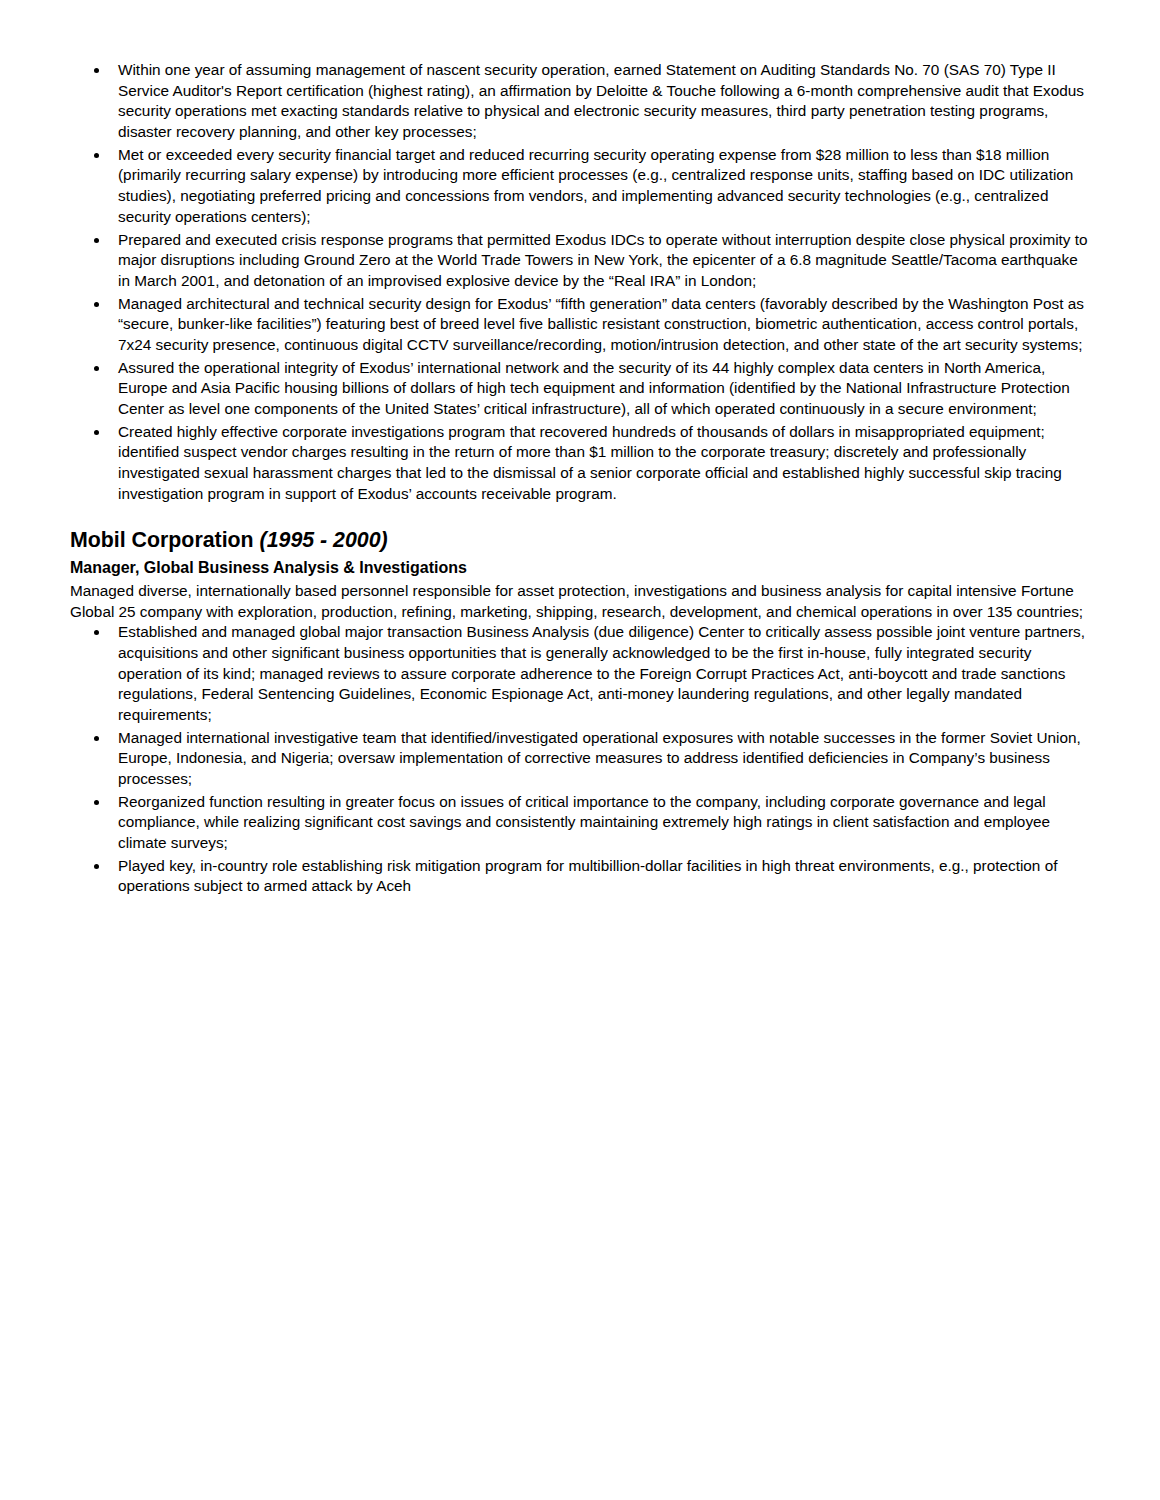Within one year of assuming management of nascent security operation, earned Statement on Auditing Standards No. 70 (SAS 70) Type II Service Auditor's Report certification (highest rating), an affirmation by Deloitte & Touche following a 6-month comprehensive audit that Exodus security operations met exacting standards relative to physical and electronic security measures, third party penetration testing programs, disaster recovery planning, and other key processes;
Met or exceeded every security financial target and reduced recurring security operating expense from $28 million to less than $18 million (primarily recurring salary expense) by introducing more efficient processes (e.g., centralized response units, staffing based on IDC utilization studies), negotiating preferred pricing and concessions from vendors, and implementing advanced security technologies (e.g., centralized security operations centers);
Prepared and executed crisis response programs that permitted Exodus IDCs to operate without interruption despite close physical proximity to major disruptions including Ground Zero at the World Trade Towers in New York, the epicenter of a 6.8 magnitude Seattle/Tacoma earthquake in March 2001, and detonation of an improvised explosive device by the “Real IRA” in London;
Managed architectural and technical security design for Exodus’ “fifth generation” data centers (favorably described by the Washington Post as “secure, bunker-like facilities”) featuring best of breed level five ballistic resistant construction, biometric authentication, access control portals, 7x24 security presence, continuous digital CCTV surveillance/recording, motion/intrusion detection, and other state of the art security systems;
Assured the operational integrity of Exodus’ international network and the security of its 44 highly complex data centers in North America, Europe and Asia Pacific housing billions of dollars of high tech equipment and information (identified by the National Infrastructure Protection Center as level one components of the United States’ critical infrastructure), all of which operated continuously in a secure environment;
Created highly effective corporate investigations program that recovered hundreds of thousands of dollars in misappropriated equipment; identified suspect vendor charges resulting in the return of more than $1 million to the corporate treasury; discretely and professionally investigated sexual harassment charges that led to the dismissal of a senior corporate official and established highly successful skip tracing investigation program in support of Exodus’ accounts receivable program.
Mobil Corporation (1995 - 2000)
Manager, Global Business Analysis & Investigations
Managed diverse, internationally based personnel responsible for asset protection, investigations and business analysis for capital intensive Fortune Global 25 company with exploration, production, refining, marketing, shipping, research, development, and chemical operations in over 135 countries;
Established and managed global major transaction Business Analysis (due diligence) Center to critically assess possible joint venture partners, acquisitions and other significant business opportunities that is generally acknowledged to be the first in-house, fully integrated security operation of its kind; managed reviews to assure corporate adherence to the Foreign Corrupt Practices Act, anti-boycott and trade sanctions regulations, Federal Sentencing Guidelines, Economic Espionage Act, anti-money laundering regulations, and other legally mandated requirements;
Managed international investigative team that identified/investigated operational exposures with notable successes in the former Soviet Union, Europe, Indonesia, and Nigeria; oversaw implementation of corrective measures to address identified deficiencies in Company’s business processes;
Reorganized function resulting in greater focus on issues of critical importance to the company, including corporate governance and legal compliance, while realizing significant cost savings and consistently maintaining extremely high ratings in client satisfaction and employee climate surveys;
Played key, in-country role establishing risk mitigation program for multibillion-dollar facilities in high threat environments, e.g., protection of operations subject to armed attack by Aceh